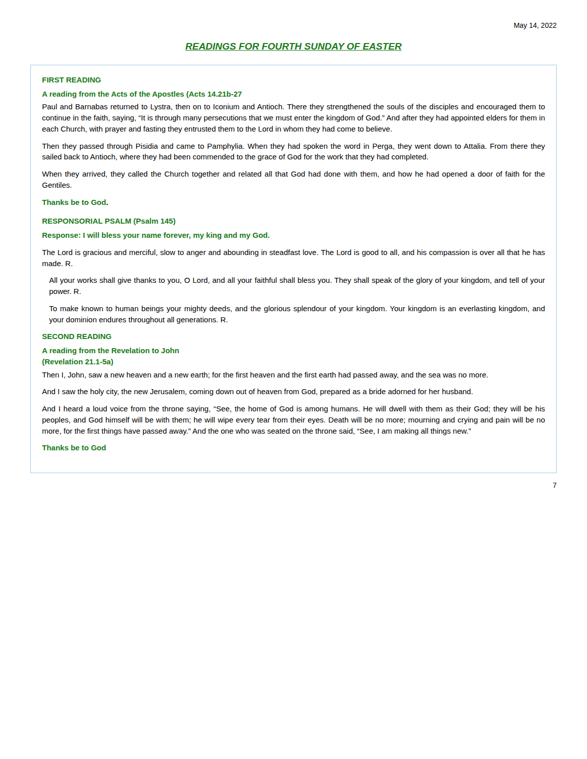May 14, 2022
READINGS FOR FOURTH SUNDAY OF EASTER
FIRST READING
A reading from the Acts of the Apostles (Acts 14.21b-27
Paul and Barnabas returned to Lystra, then on to Iconium and Antioch. There they strengthened the souls of the disciples and encouraged them to continue in the faith, saying, “It is through many persecutions that we must enter the kingdom of God.” And after they had appointed elders for them in each Church, with prayer and fasting they entrusted them to the Lord in whom they had come to believe.
Then they passed through Pisidia and came to Pamphylia. When they had spoken the word in Perga, they went down to Attalia. From there they sailed back to Antioch, where they had been commended to the grace of God for the work that they had completed.
When they arrived, they called the Church together and related all that God had done with them, and how he had opened a door of faith for the Gentiles.
Thanks be to God.
RESPONSORIAL PSALM (Psalm 145)
Response: I will bless your name forever, my king and my God.
The Lord is gracious and merciful, slow to anger and abounding in steadfast love. The Lord is good to all, and his compassion is over all that he has made. R.
All your works shall give thanks to you, O Lord, and all your faithful shall bless you. They shall speak of the glory of your kingdom, and tell of your power. R.
To make known to human beings your mighty deeds, and the glorious splendour of your kingdom. Your kingdom is an everlasting kingdom, and your dominion endures throughout all generations. R.
SECOND READING
A reading from the Revelation to John
(Revelation 21.1-5a)
Then I, John, saw a new heaven and a new earth; for the first heaven and the first earth had passed away, and the sea was no more.
And I saw the holy city, the new Jerusalem, coming down out of heaven from God, prepared as a bride adorned for her husband.
And I heard a loud voice from the throne saying, “See, the home of God is among humans. He will dwell with them as their God; they will be his peoples, and God himself will be with them; he will wipe every tear from their eyes. Death will be no more; mourning and crying and pain will be no more, for the first things have passed away.” And the one who was seated on the throne said, “See, I am making all things new.”
Thanks be to God
7